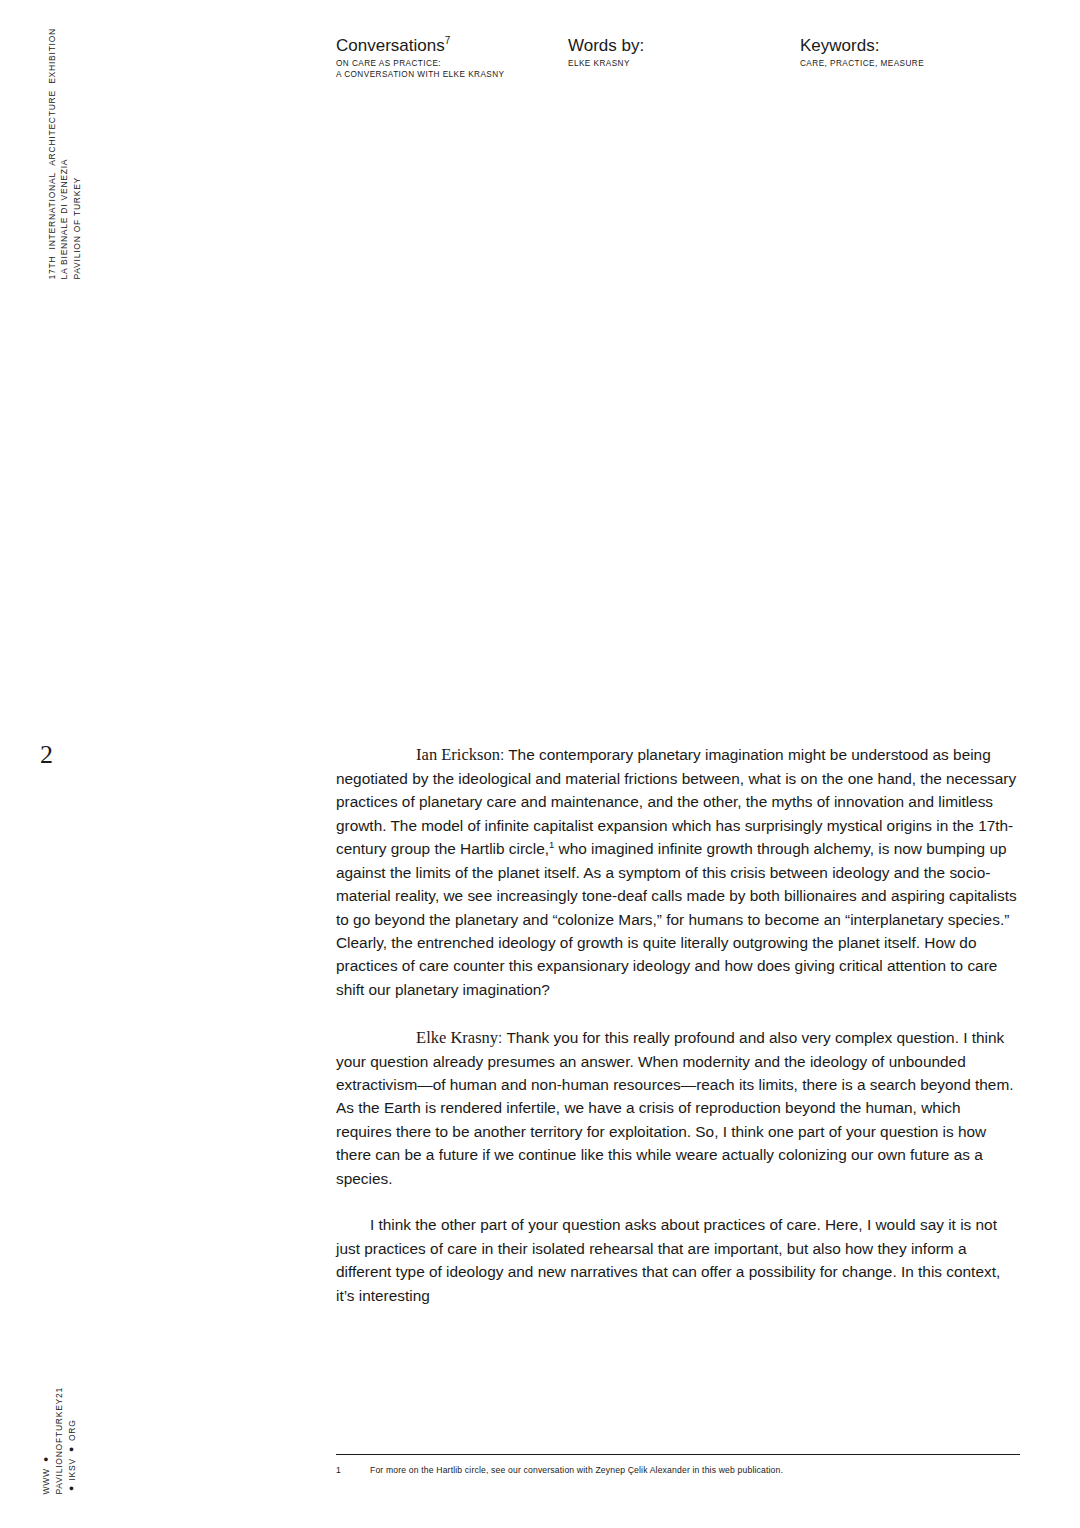17TH INTERNATIONAL ARCHITECTURE EXHIBITION LA BIENNALE DI VENEZIA PAVILION OF TURKEY
2
WWW ● PAVILIONOFTURKEY21 ● IKSV ● ORG
Conversations7
ON CARE AS PRACTICE:
A Conversation with Elke Krasny
Words by:
ELKE KRASNY
Keywords:
CARE, PRACTICE, MEASURE
Ian Erickson: The contemporary planetary imagination might be understood as being negotiated by the ideological and material frictions between, what is on the one hand, the necessary practices of planetary care and maintenance, and the other, the myths of innovation and limitless growth. The model of infinite capitalist expansion which has surprisingly mystical origins in the 17th-century group the Hartlib circle,1 who imagined infinite growth through alchemy, is now bumping up against the limits of the planet itself. As a symptom of this crisis between ideology and the socio-material reality, we see increasingly tone-deaf calls made by both billionaires and aspiring capitalists to go beyond the planetary and “colonize Mars,” for humans to become an “interplanetary species.” Clearly, the entrenched ideology of growth is quite literally outgrowing the planet itself. How do practices of care counter this expansionary ideology and how does giving critical attention to care shift our planetary imagination?
Elke Krasny: Thank you for this really profound and also very complex question. I think your question already presumes an answer. When modernity and the ideology of unbounded extractivism—of human and non-human resources—reach its limits, there is a search beyond them. As the Earth is rendered infertile, we have a crisis of reproduction beyond the human, which requires there to be another territory for exploitation. So, I think one part of your question is how there can be a future if we continue like this while weare actually colonizing our own future as a species.
I think the other part of your question asks about practices of care. Here, I would say it is not just practices of care in their isolated rehearsal that are important, but also how they inform a different type of ideology and new narratives that can offer a possibility for change. In this context, it’s interesting
1
For more on the Hartlib circle, see our conversation with Zeynep Çelik Alexander in this web publication.